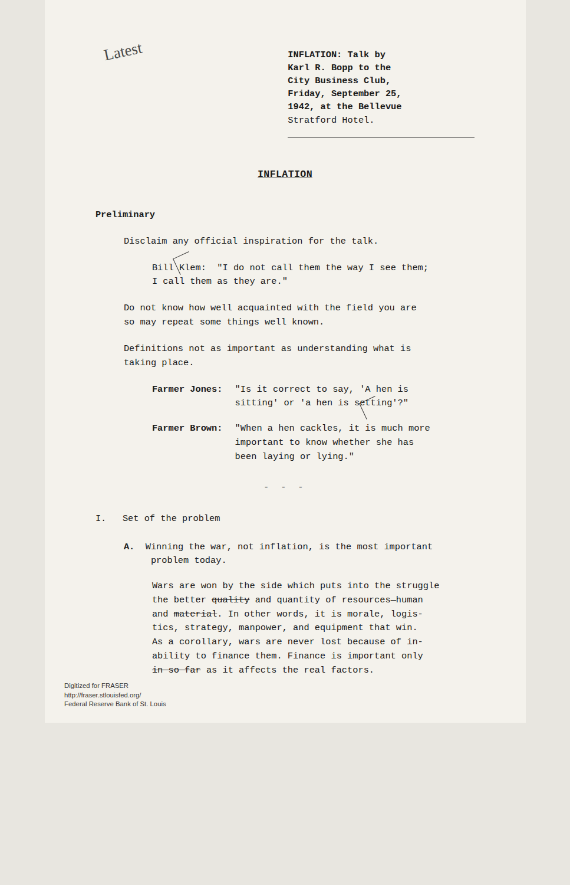Latest
INFLATION: Talk by
Karl R. Bopp to the
City Business Club,
Friday, September 25,
1942, at the Bellevue
Stratford Hotel.
INFLATION
Preliminary
Disclaim any official inspiration for the talk.
Bill Klem: "I do not call them the way I see them;
I call them as they are."
Do not know how well acquainted with the field you are
so may repeat some things well known.
Definitions not as important as understanding what is
taking place.
Farmer Jones:
"Is it correct to say, 'A hen is
sitting' or 'a hen is se tting'?"
Farmer Brown:
"When a hen cackles, it is much more
important to know whether she has
been laying or lying."
- - -
I. Set of the problem
A. Winning the war, not inflation, is the most important
problem today.
Wars are won by the side which puts into the struggle
the better quality and quantity of resources—human
and material. In other words, it is morale, logis-
tics, strategy, manpower, and equipment that win.
As a corollary, wars are never lost because of in-
ability to finance them. Finance is important only
in so far as it affects the real factors.
Digitized for FRASER
http://fraser.stlouisfed.org/
Federal Reserve Bank of St. Louis